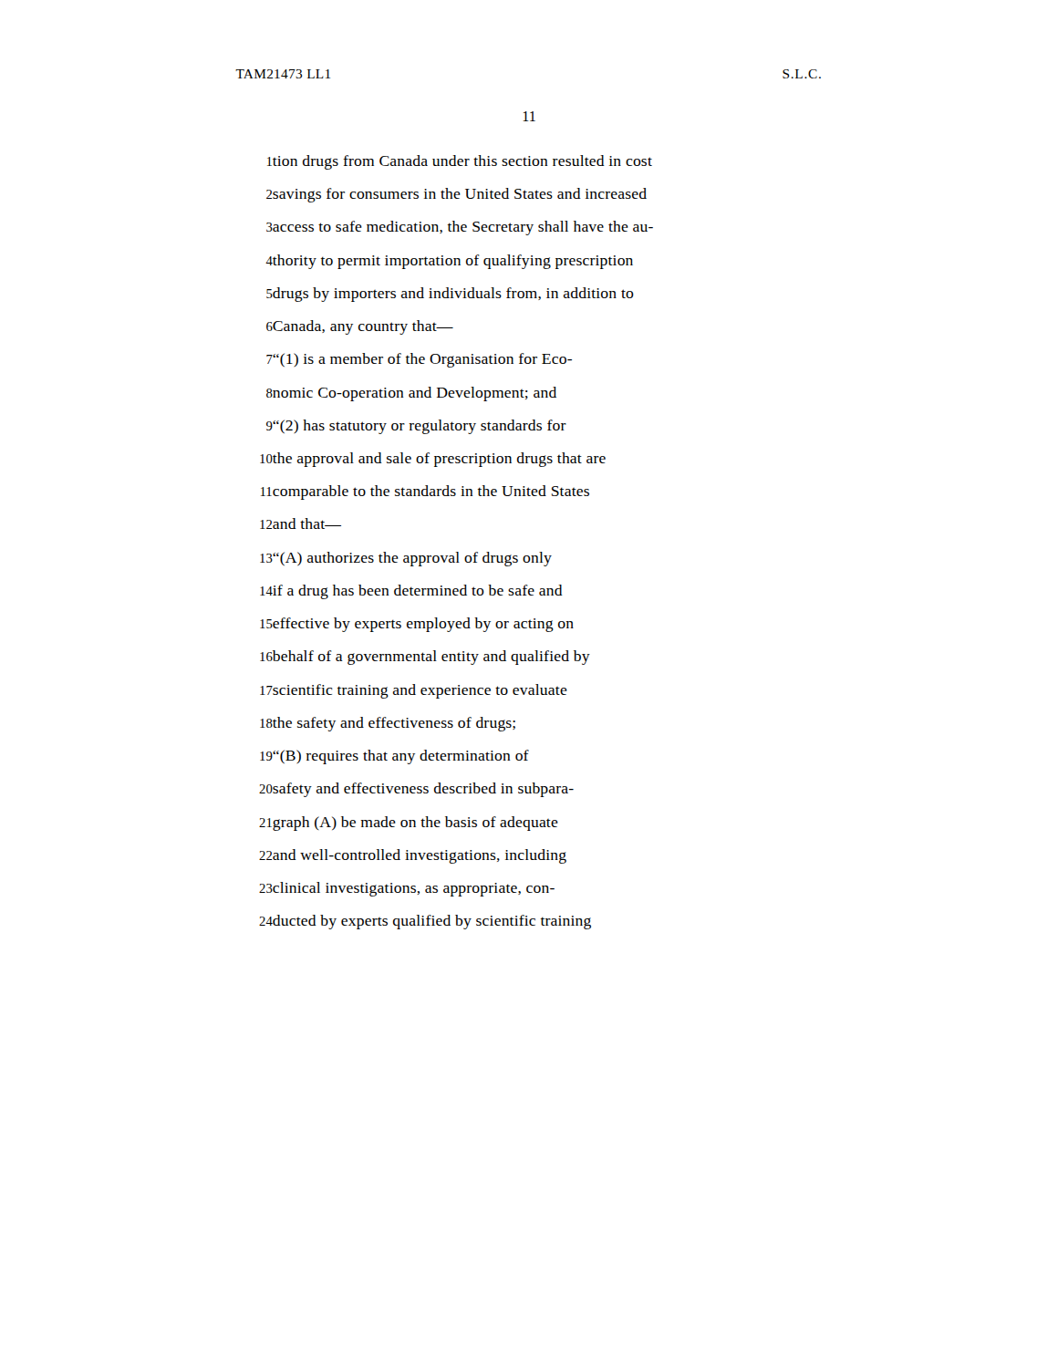TAM21473 LL1 S.L.C.
11
| 1 | tion drugs from Canada under this section resulted in cost |
| 2 | savings for consumers in the United States and increased |
| 3 | access to safe medication, the Secretary shall have the au- |
| 4 | thority to permit importation of qualifying prescription |
| 5 | drugs by importers and individuals from, in addition to |
| 6 | Canada, any country that— |
| 7 | “(1) is a member of the Organisation for Eco- |
| 8 | nomic Co-operation and Development; and |
| 9 | “(2) has statutory or regulatory standards for |
| 10 | the approval and sale of prescription drugs that are |
| 11 | comparable to the standards in the United States |
| 12 | and that— |
| 13 | “(A) authorizes the approval of drugs only |
| 14 | if a drug has been determined to be safe and |
| 15 | effective by experts employed by or acting on |
| 16 | behalf of a governmental entity and qualified by |
| 17 | scientific training and experience to evaluate |
| 18 | the safety and effectiveness of drugs; |
| 19 | “(B) requires that any determination of |
| 20 | safety and effectiveness described in subpara- |
| 21 | graph (A) be made on the basis of adequate |
| 22 | and well-controlled investigations, including |
| 23 | clinical investigations, as appropriate, con- |
| 24 | ducted by experts qualified by scientific training |